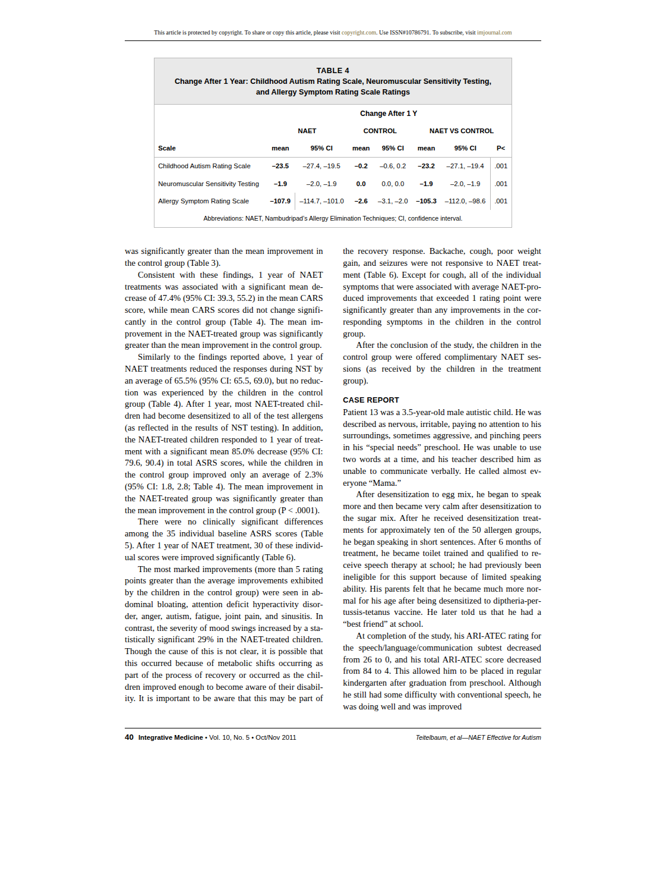This article is protected by copyright. To share or copy this article, please visit copyright.com. Use ISSN#10786791. To subscribe, visit imjournal.com
TABLE 4
Change After 1 Year: Childhood Autism Rating Scale, Neuromuscular Sensitivity Testing,
and Allergy Symptom Rating Scale Ratings
| | Change After 1 Y |
| | NAET | CONTROL | NAET VS CONTROL |
| Scale | mean | 95% CI | mean | 95% CI | mean | 95% CI | P< |
| Childhood Autism Rating Scale | –23.5 | –27.4, –19.5 | –0.2 | –0.6, 0.2 | –23.2 | –27.1, –19.4 | .001 |
| Neuromuscular Sensitivity Testing | –1.9 | –2.0, –1.9 | 0.0 | 0.0, 0.0 | –1.9 | –2.0, –1.9 | .001 |
| Allergy Symptom Rating Scale | –107.9 | –114.7, –101.0 | –2.6 | –3.1, –2.0 | –105.3 | –112.0, –98.6 | .001 |
| Abbreviations: NAET, Nambudripad’s Allergy Elimination Techniques; CI, confidence interval. |
was significantly greater than the mean improvement in the control group (Table 3).
Consistent with these findings, 1 year of NAET treatments was associated with a significant mean decrease of 47.4% (95% CI: 39.3, 55.2) in the mean CARS score, while mean CARS scores did not change significantly in the control group (Table 4). The mean improvement in the NAET-treated group was significantly greater than the mean improvement in the control group.
Similarly to the findings reported above, 1 year of NAET treatments reduced the responses during NST by an average of 65.5% (95% CI: 65.5, 69.0), but no reduction was experienced by the children in the control group (Table 4). After 1 year, most NAET-treated children had become desensitized to all of the test allergens (as reflected in the results of NST testing). In addition, the NAET-treated children responded to 1 year of treatment with a significant mean 85.0% decrease (95% CI: 79.6, 90.4) in total ASRS scores, while the children in the control group improved only an average of 2.3% (95% CI: 1.8, 2.8; Table 4). The mean improvement in the NAET-treated group was significantly greater than the mean improvement in the control group (P < .0001).
There were no clinically significant differences among the 35 individual baseline ASRS scores (Table 5). After 1 year of NAET treatment, 30 of these individual scores were improved significantly (Table 6).
The most marked improvements (more than 5 rating points greater than the average improvements exhibited by the children in the control group) were seen in abdominal bloating, attention deficit hyperactivity disorder, anger, autism, fatigue, joint pain, and sinusitis. In contrast, the severity of mood swings increased by a statistically significant 29% in the NAET-treated children. Though the cause of this is not clear, it is possible that this occurred because of metabolic shifts occurring as part of the process of recovery or occurred as the children improved enough to become aware of their disability. It is important to be aware that this may be part of the recovery response. Backache, cough, poor weight gain, and seizures were not responsive to NAET treatment (Table 6). Except for cough, all of the individual symptoms that were associated with average NAET-produced improvements that exceeded 1 rating point were significantly greater than any improvements in the corresponding symptoms in the children in the control group.
After the conclusion of the study, the children in the control group were offered complimentary NAET sessions (as received by the children in the treatment group).
CASE REPORT
Patient 13 was a 3.5-year-old male autistic child. He was described as nervous, irritable, paying no attention to his surroundings, sometimes aggressive, and pinching peers in his “special needs” preschool. He was unable to use two words at a time, and his teacher described him as unable to communicate verbally. He called almost everyone “Mama.”
After desensitization to egg mix, he began to speak more and then became very calm after desensitization to the sugar mix. After he received desensitization treatments for approximately ten of the 50 allergen groups, he began speaking in short sentences. After 6 months of treatment, he became toilet trained and qualified to receive speech therapy at school; he had previously been ineligible for this support because of limited speaking ability. His parents felt that he became much more normal for his age after being desensitized to diptheria-pertussis-tetanus vaccine. He later told us that he had a “best friend” at school.
At completion of the study, his ARI-ATEC rating for the speech/language/communication subtest decreased from 26 to 0, and his total ARI-ATEC score decreased from 84 to 4. This allowed him to be placed in regular kindergarten after graduation from preschool. Although he still had some difficulty with conventional speech, he was doing well and was improved
40 Integrative Medicine • Vol. 10, No. 5 • Oct/Nov 2011
Teitelbaum, et al—NAET Effective for Autism